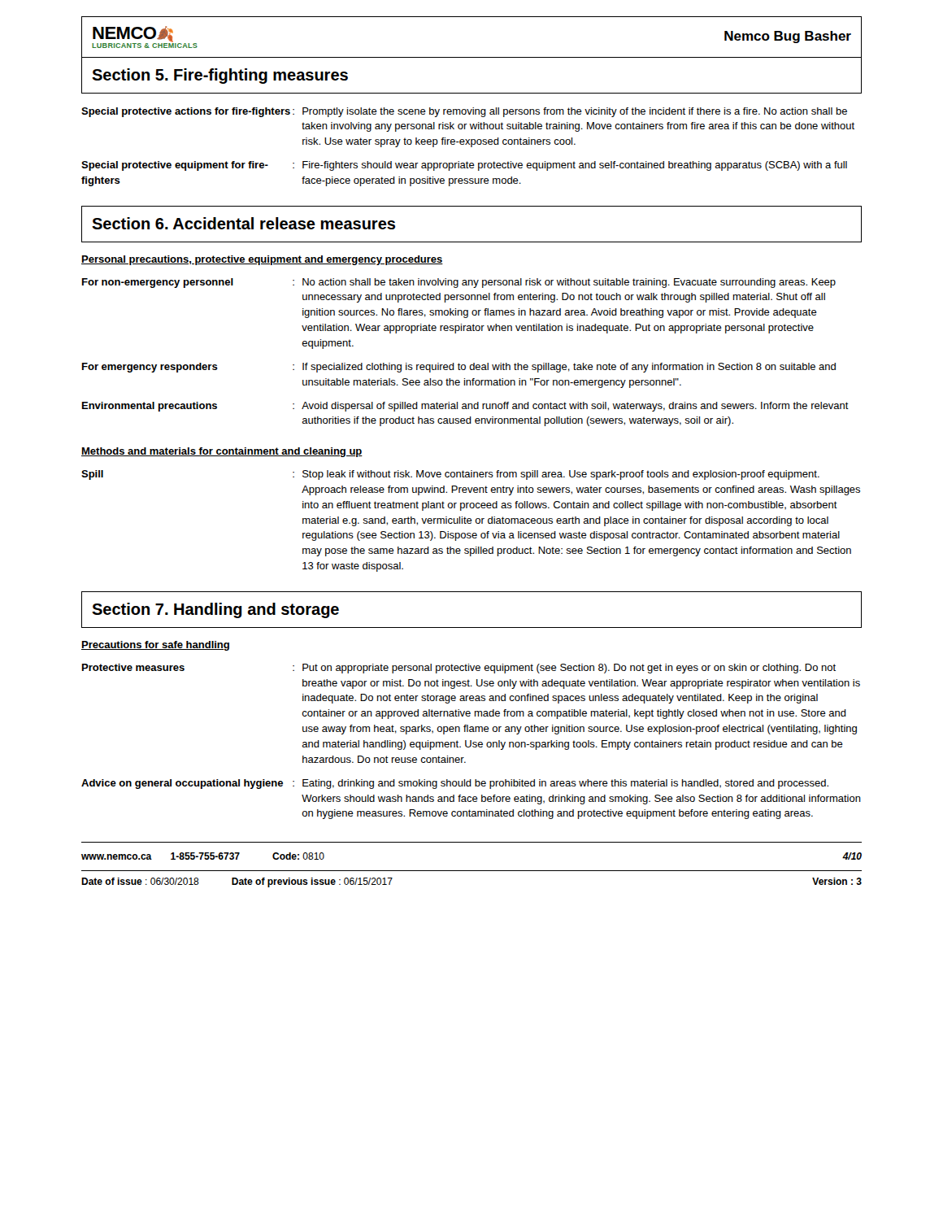NEMCO🍂
LUBRICANTS & CHEMICALS
Nemco Bug Basher
Section 5. Fire-fighting measures
| Special protective actions for fire-fighters | : | Promptly isolate the scene by removing all persons from the vicinity of the incident if there is a fire. No action shall be taken involving any personal risk or without suitable training. Move containers from fire area if this can be done without risk. Use water spray to keep fire-exposed containers cool. |
| Special protective equipment for fire-fighters | : | Fire-fighters should wear appropriate protective equipment and self-contained breathing apparatus (SCBA) with a full face-piece operated in positive pressure mode. |
Section 6. Accidental release measures
Personal precautions, protective equipment and emergency procedures
| For non-emergency personnel | : | No action shall be taken involving any personal risk or without suitable training. Evacuate surrounding areas. Keep unnecessary and unprotected personnel from entering. Do not touch or walk through spilled material. Shut off all ignition sources. No flares, smoking or flames in hazard area. Avoid breathing vapor or mist. Provide adequate ventilation. Wear appropriate respirator when ventilation is inadequate. Put on appropriate personal protective equipment. |
| For emergency responders | : | If specialized clothing is required to deal with the spillage, take note of any information in Section 8 on suitable and unsuitable materials. See also the information in "For non-emergency personnel". |
| Environmental precautions | : | Avoid dispersal of spilled material and runoff and contact with soil, waterways, drains and sewers. Inform the relevant authorities if the product has caused environmental pollution (sewers, waterways, soil or air). |
Methods and materials for containment and cleaning up
| Spill | : | Stop leak if without risk. Move containers from spill area. Use spark-proof tools and explosion-proof equipment. Approach release from upwind. Prevent entry into sewers, water courses, basements or confined areas. Wash spillages into an effluent treatment plant or proceed as follows. Contain and collect spillage with non-combustible, absorbent material e.g. sand, earth, vermiculite or diatomaceous earth and place in container for disposal according to local regulations (see Section 13). Dispose of via a licensed waste disposal contractor. Contaminated absorbent material may pose the same hazard as the spilled product. Note: see Section 1 for emergency contact information and Section 13 for waste disposal. |
Section 7. Handling and storage
Precautions for safe handling
| Protective measures | : | Put on appropriate personal protective equipment (see Section 8). Do not get in eyes or on skin or clothing. Do not breathe vapor or mist. Do not ingest. Use only with adequate ventilation. Wear appropriate respirator when ventilation is inadequate. Do not enter storage areas and confined spaces unless adequately ventilated. Keep in the original container or an approved alternative made from a compatible material, kept tightly closed when not in use. Store and use away from heat, sparks, open flame or any other ignition source. Use explosion-proof electrical (ventilating, lighting and material handling) equipment. Use only non-sparking tools. Empty containers retain product residue and can be hazardous. Do not reuse container. |
| Advice on general occupational hygiene | : | Eating, drinking and smoking should be prohibited in areas where this material is handled, stored and processed. Workers should wash hands and face before eating, drinking and smoking. See also Section 8 for additional information on hygiene measures. Remove contaminated clothing and protective equipment before entering eating areas. |
www.nemco.ca 1-855-755-6737
Code: 0810
4/10
Date of issue : 06/30/2018
Date of previous issue : 06/15/2017
Version : 3